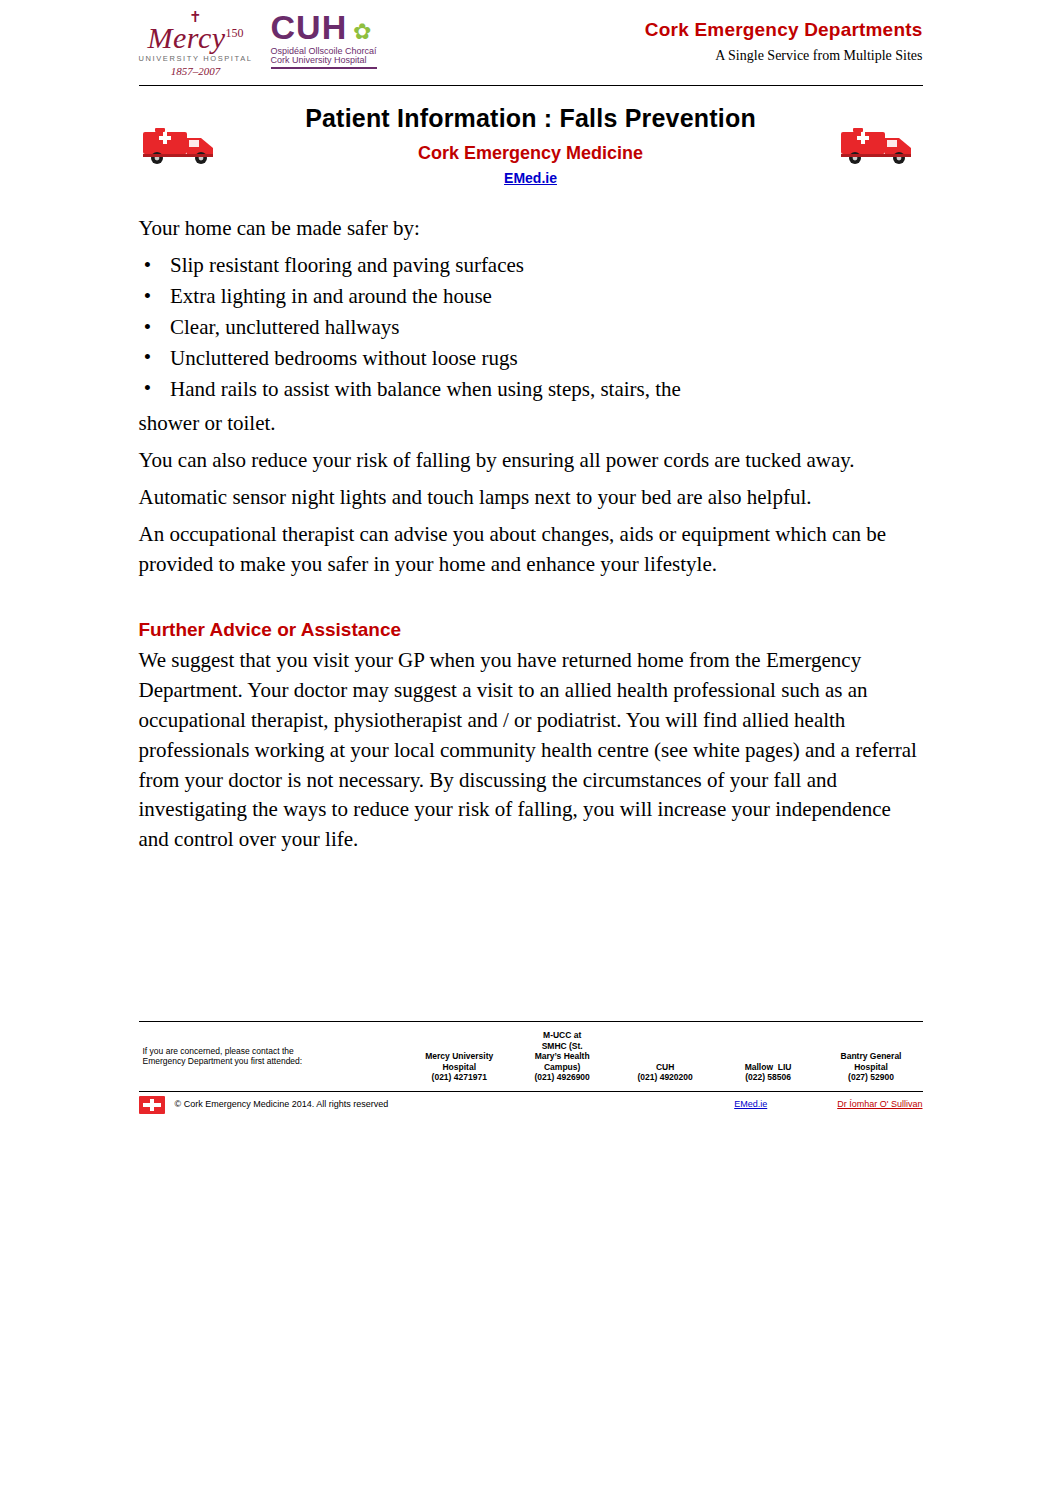✝ Mercy150 UNIVERSITY HOSPITAL 1857–2007
CUH ✿
Ospidéal Ollscoile Chorcaí
Cork University Hospital
Cork Emergency Departments
A Single Service from Multiple Sites
Patient Information : Falls Prevention
Cork Emergency Medicine
EMed.ie
Your home can be made safer by:
Slip resistant flooring and paving surfaces
Extra lighting in and around the house
Clear, uncluttered hallways
Uncluttered bedrooms without loose rugs
Hand rails to assist with balance when using steps, stairs, the
shower or toilet.
You can also reduce your risk of falling by ensuring all power cords are tucked away.
Automatic sensor night lights and touch lamps next to your bed are also helpful.
An occupational therapist can advise you about changes, aids or equipment which can be provided to make you safer in your home and enhance your lifestyle.
Further Advice or Assistance
We suggest that you visit your GP when you have returned home from the Emergency Department. Your doctor may suggest a visit to an allied health professional such as an occupational therapist, physiotherapist and / or podiatrist. You will find allied health professionals working at your local community health centre (see white pages) and a referral from your doctor is not necessary. By discussing the circumstances of your fall and investigating the ways to reduce your risk of falling, you will increase your independence and control over your life.
| If you are concerned, please contact the Emergency Department you first attended: | Mercy University Hospital (021) 4271971 | M-UCC at SMHC (St. Mary’s Health Campus) (021) 4926900 | CUH (021) 4920200 | Mallow LIU (022) 58506 | Bantry General Hospital (027) 52900 |
© Cork Emergency Medicine 2014. All rights reserved
EMed.ie
Dr Íomhar O' Sullivan